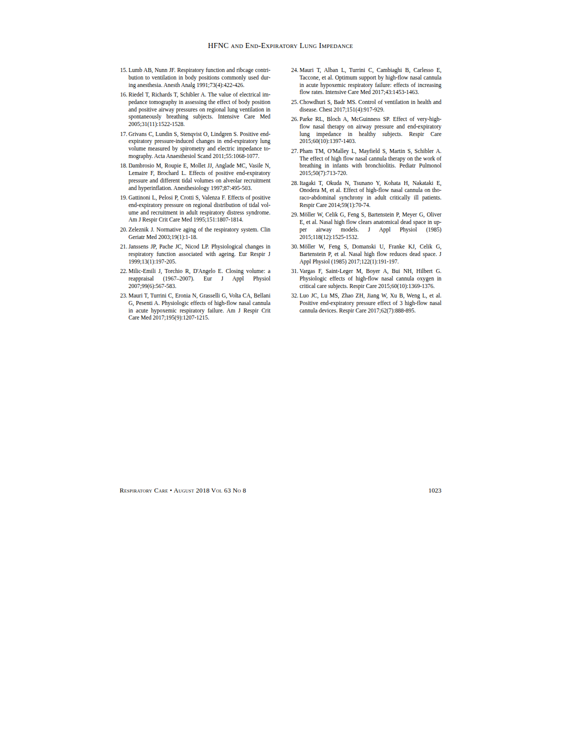HFNC and End-Expiratory Lung Impedance
15. Lumb AB, Nunn JF. Respiratory function and ribcage contribution to ventilation in body positions commonly used during anesthesia. Anesth Analg 1991;73(4):422-426.
16. Riedel T, Richards T, Schibler A. The value of electrical impedance tomography in assessing the effect of body position and positive airway pressures on regional lung ventilation in spontaneously breathing subjects. Intensive Care Med 2005;31(11):1522-1528.
17. Grivans C, Lundin S, Stenqvist O, Lindgren S. Positive end-expiratory pressure-induced changes in end-expiratory lung volume measured by spirometry and electric impedance tomography. Acta Anaesthesiol Scand 2011;55:1068-1077.
18. Dambrosio M, Roupie E, Mollet JJ, Anglade MC, Vasile N, Lemaire F, Brochard L. Effects of positive end-expiratory pressure and different tidal volumes on alveolar recruitment and hyperinflation. Anesthesiology 1997;87:495-503.
19. Gattinoni L, Pelosi P, Crotti S, Valenza F. Effects of positive end-expiratory pressure on regional distribution of tidal volume and recruitment in adult respiratory distress syndrome. Am J Respir Crit Care Med 1995;151:1807-1814.
20. Zeleznik J. Normative aging of the respiratory system. Clin Geriatr Med 2003;19(1):1-18.
21. Janssens JP, Pache JC, Nicod LP. Physiological changes in respiratory function associated with ageing. Eur Respir J 1999;13(1):197-205.
22. Milic-Emili J, Torchio R, D'Angelo E. Closing volume: a reappraisal (1967–2007). Eur J Appl Physiol 2007;99(6):567-583.
23. Mauri T, Turrini C, Eronia N, Grasselli G, Volta CA, Bellani G, Pesenti A. Physiologic effects of high-flow nasal cannula in acute hypoxemic respiratory failure. Am J Respir Crit Care Med 2017;195(9):1207-1215.
24. Mauri T, Alban L, Turrini C, Cambiaghi B, Carlesso E, Taccone, et al. Optimum support by high-flow nasal cannula in acute hypoxemic respiratory failure: effects of increasing flow rates. Intensive Care Med 2017;43:1453-1463.
25. Chowdhuri S, Badr MS. Control of ventilation in health and disease. Chest 2017;151(4):917-929.
26. Parke RL, Bloch A, McGuinness SP. Effect of very-high-flow nasal therapy on airway pressure and end-expiratory lung impedance in healthy subjects. Respir Care 2015;60(10):1397-1403.
27. Pham TM, O'Malley L, Mayfield S, Martin S, Schibler A. The effect of high flow nasal cannula therapy on the work of breathing in infants with bronchiolitis. Pediatr Pulmonol 2015;50(7):713-720.
28. Itagaki T, Okuda N, Tsunano Y, Kohata H, Nakataki E, Onodera M, et al. Effect of high-flow nasal cannula on thoraco-abdominal synchrony in adult critically ill patients. Respir Care 2014;59(1):70-74.
29. Möller W, Celik G, Feng S, Bartenstein P, Meyer G, Oliver E, et al. Nasal high flow clears anatomical dead space in upper airway models. J Appl Physiol (1985) 2015;118(12):1525-1532.
30. Möller W, Feng S, Domanski U, Franke KJ, Celik G, Bartenstein P, et al. Nasal high flow reduces dead space. J Appl Physiol (1985) 2017;122(1):191-197.
31. Vargas F, Saint-Leger M, Boyer A, Bui NH, Hilbert G. Physiologic effects of high-flow nasal cannula oxygen in critical care subjects. Respir Care 2015;60(10):1369-1376.
32. Luo JC, Lu MS, Zhao ZH, Jiang W, Xu B, Weng L, et al. Positive end-expiratory pressure effect of 3 high-flow nasal cannula devices. Respir Care 2017;62(7):888-895.
Respiratory Care • August 2018 Vol 63 No 8 1023